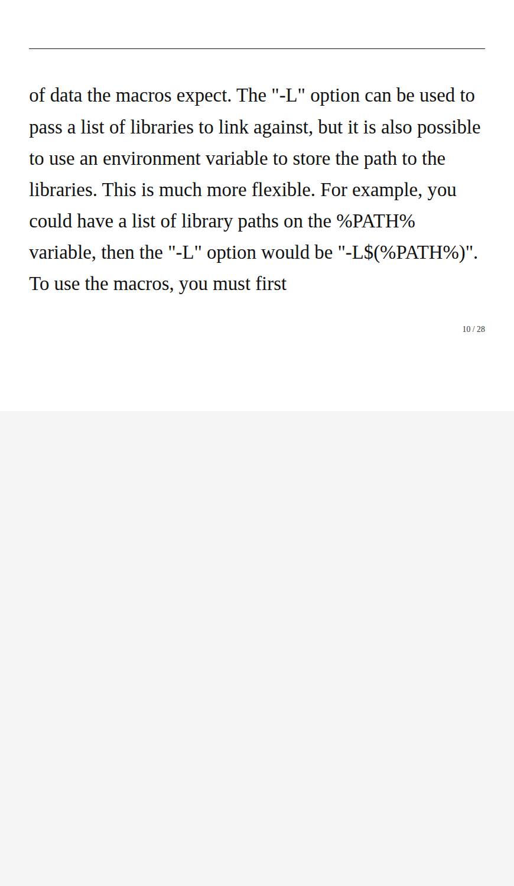of data the macros expect. The "-L" option can be used to pass a list of libraries to link against, but it is also possible to use an environment variable to store the path to the libraries. This is much more flexible. For example, you could have a list of library paths on the %PATH% variable, then the "-L" option would be "-L$(%PATH%)". To use the macros, you must first
10 / 28